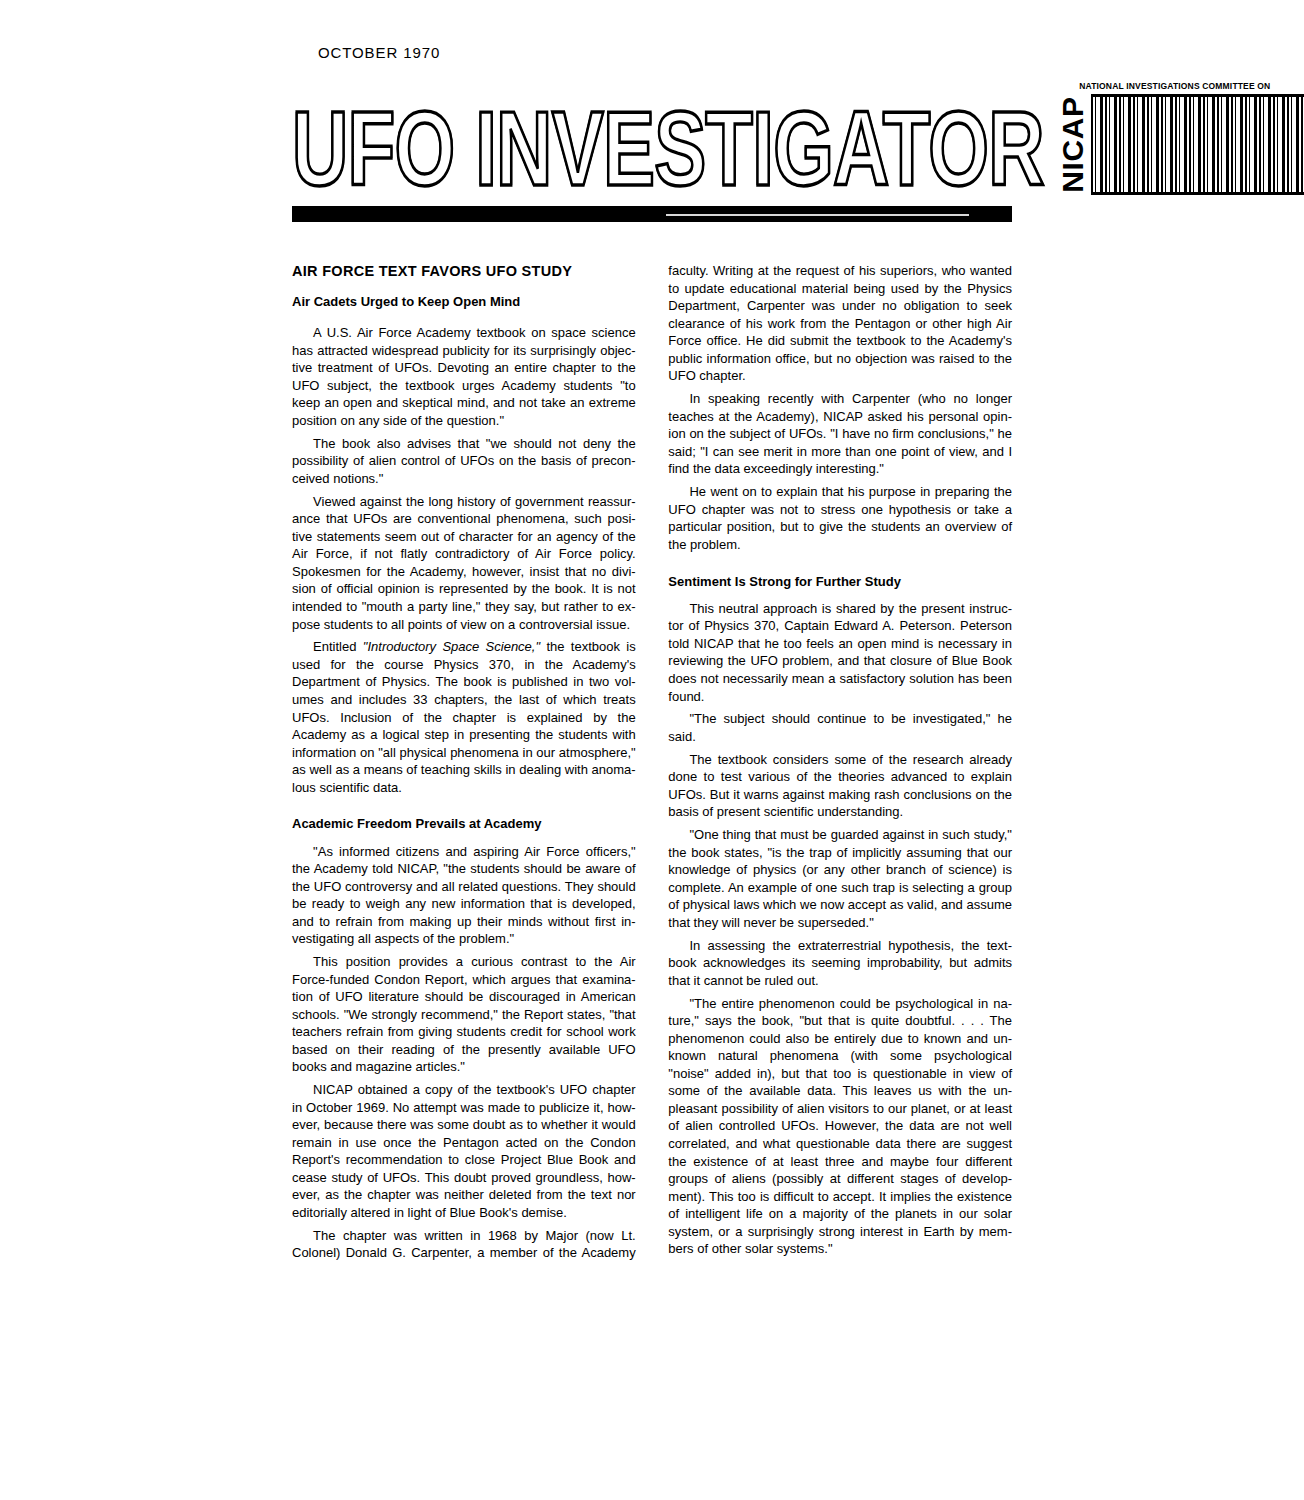OCTOBER 1970
UFO INVESTIGATOR
NATIONAL INVESTIGATIONS COMMITTEE ON
NICAP
AERIAL PHENOMENA
AIR FORCE TEXT FAVORS UFO STUDY
Air Cadets Urged to Keep Open Mind
A U.S. Air Force Academy textbook on space science has attracted widespread publicity for its surprisingly objective treatment of UFOs. Devoting an entire chapter to the UFO subject, the textbook urges Academy students "to keep an open and skeptical mind, and not take an extreme position on any side of the question."
The book also advises that "we should not deny the possibility of alien control of UFOs on the basis of preconceived notions."
Viewed against the long history of government reassurance that UFOs are conventional phenomena, such positive statements seem out of character for an agency of the Air Force, if not flatly contradictory of Air Force policy. Spokesmen for the Academy, however, insist that no division of official opinion is represented by the book. It is not intended to "mouth a party line," they say, but rather to expose students to all points of view on a controversial issue.
Entitled "Introductory Space Science," the textbook is used for the course Physics 370, in the Academy's Department of Physics. The book is published in two volumes and includes 33 chapters, the last of which treats UFOs. Inclusion of the chapter is explained by the Academy as a logical step in presenting the students with information on "all physical phenomena in our atmosphere," as well as a means of teaching skills in dealing with anomalous scientific data.
Academic Freedom Prevails at Academy
"As informed citizens and aspiring Air Force officers," the Academy told NICAP, "the students should be aware of the UFO controversy and all related questions. They should be ready to weigh any new information that is developed, and to refrain from making up their minds without first investigating all aspects of the problem."
This position provides a curious contrast to the Air Force-funded Condon Report, which argues that examination of UFO literature should be discouraged in American schools. "We strongly recommend," the Report states, "that teachers refrain from giving students credit for school work based on their reading of the presently available UFO books and magazine articles."
NICAP obtained a copy of the textbook's UFO chapter in October 1969. No attempt was made to publicize it, however, because there was some doubt as to whether it would remain in use once the Pentagon acted on the Condon Report's recommendation to close Project Blue Book and cease study of UFOs. This doubt proved groundless, however, as the chapter was neither deleted from the text nor editorially altered in light of Blue Book's demise.
The chapter was written in 1968 by Major (now Lt. Colonel) Donald G. Carpenter, a member of the Academy faculty. Writing at the request of his superiors, who wanted to update educational material being used by the Physics Department, Carpenter was under no obligation to seek clearance of his work from the Pentagon or other high Air Force office. He did submit the textbook to the Academy's public information office, but no objection was raised to the UFO chapter.
In speaking recently with Carpenter (who no longer teaches at the Academy), NICAP asked his personal opinion on the subject of UFOs. "I have no firm conclusions," he said; "I can see merit in more than one point of view, and I find the data exceedingly interesting."
He went on to explain that his purpose in preparing the UFO chapter was not to stress one hypothesis or take a particular position, but to give the students an overview of the problem.
Sentiment Is Strong for Further Study
This neutral approach is shared by the present instructor of Physics 370, Captain Edward A. Peterson. Peterson told NICAP that he too feels an open mind is necessary in reviewing the UFO problem, and that closure of Blue Book does not necessarily mean a satisfactory solution has been found.
"The subject should continue to be investigated," he said.
The textbook considers some of the research already done to test various of the theories advanced to explain UFOs. But it warns against making rash conclusions on the basis of present scientific understanding.
"One thing that must be guarded against in such study," the book states, "is the trap of implicitly assuming that our knowledge of physics (or any other branch of science) is complete. An example of one such trap is selecting a group of physical laws which we now accept as valid, and assume that they will never be superseded."
In assessing the extraterrestrial hypothesis, the textbook acknowledges its seeming improbability, but admits that it cannot be ruled out.
"The entire phenomenon could be psychological in nature," says the book, "but that is quite doubtful. . . . The phenomenon could also be entirely due to known and unknown natural phenomena (with some psychological "noise" added in), but that too is questionable in view of some of the available data. This leaves us with the unpleasant possibility of alien visitors to our planet, or at least of alien controlled UFOs. However, the data are not well correlated, and what questionable data there are suggest the existence of at least three and maybe four different groups of aliens (possibly at different stages of development). This too is difficult to accept. It implies the existence of intelligent life on a majority of the planets in our solar system, or a surprisingly strong interest in Earth by members of other solar systems."